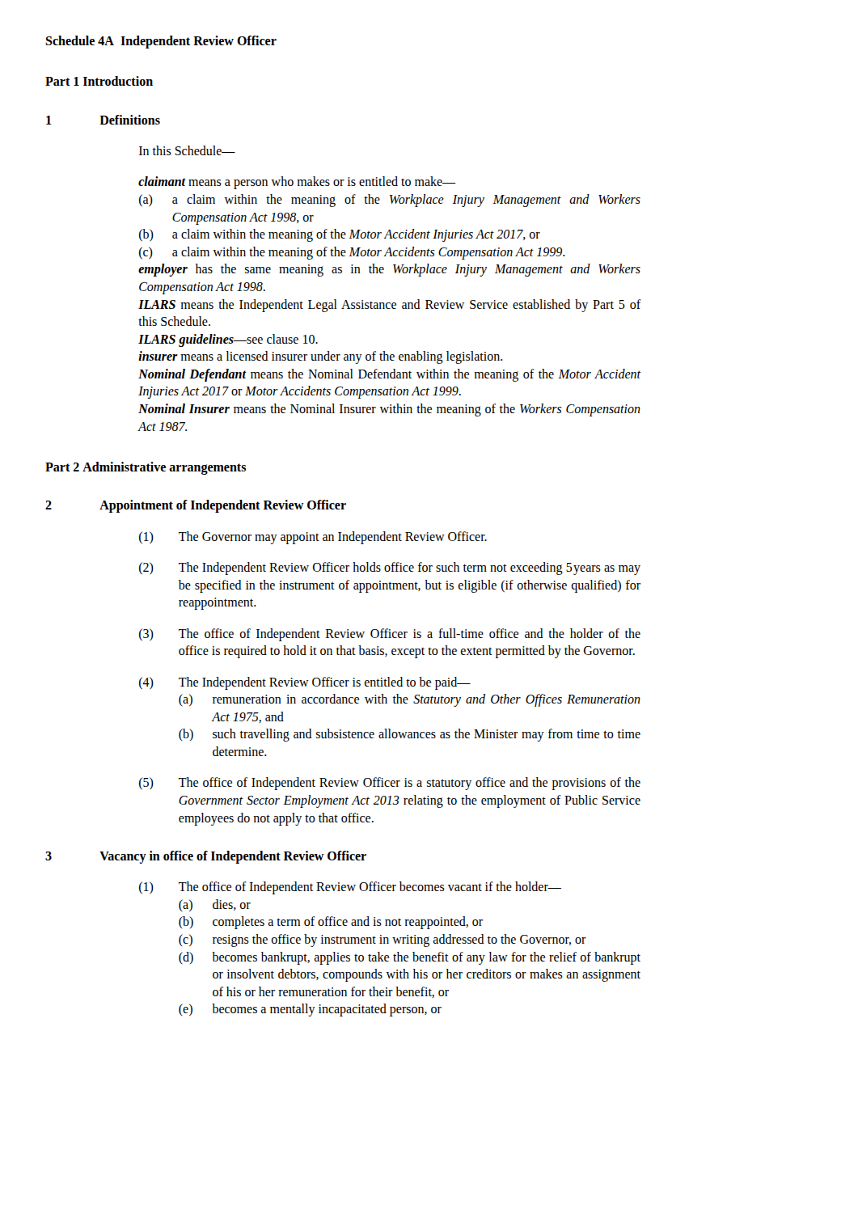Schedule 4A Independent Review Officer
Part 1 Introduction
1 Definitions
In this Schedule—
claimant means a person who makes or is entitled to make—
(a) a claim within the meaning of the Workplace Injury Management and Workers Compensation Act 1998, or
(b) a claim within the meaning of the Motor Accident Injuries Act 2017, or
(c) a claim within the meaning of the Motor Accidents Compensation Act 1999.
employer has the same meaning as in the Workplace Injury Management and Workers Compensation Act 1998.
ILARS means the Independent Legal Assistance and Review Service established by Part 5 of this Schedule.
ILARS guidelines—see clause 10.
insurer means a licensed insurer under any of the enabling legislation.
Nominal Defendant means the Nominal Defendant within the meaning of the Motor Accident Injuries Act 2017 or Motor Accidents Compensation Act 1999.
Nominal Insurer means the Nominal Insurer within the meaning of the Workers Compensation Act 1987.
Part 2 Administrative arrangements
2 Appointment of Independent Review Officer
(1) The Governor may appoint an Independent Review Officer.
(2) The Independent Review Officer holds office for such term not exceeding 5 years as may be specified in the instrument of appointment, but is eligible (if otherwise qualified) for reappointment.
(3) The office of Independent Review Officer is a full-time office and the holder of the office is required to hold it on that basis, except to the extent permitted by the Governor.
(4) The Independent Review Officer is entitled to be paid—
(a) remuneration in accordance with the Statutory and Other Offices Remuneration Act 1975, and
(b) such travelling and subsistence allowances as the Minister may from time to time determine.
(5) The office of Independent Review Officer is a statutory office and the provisions of the Government Sector Employment Act 2013 relating to the employment of Public Service employees do not apply to that office.
3 Vacancy in office of Independent Review Officer
(1) The office of Independent Review Officer becomes vacant if the holder—
(a) dies, or
(b) completes a term of office and is not reappointed, or
(c) resigns the office by instrument in writing addressed to the Governor, or
(d) becomes bankrupt, applies to take the benefit of any law for the relief of bankrupt or insolvent debtors, compounds with his or her creditors or makes an assignment of his or her remuneration for their benefit, or
(e) becomes a mentally incapacitated person, or